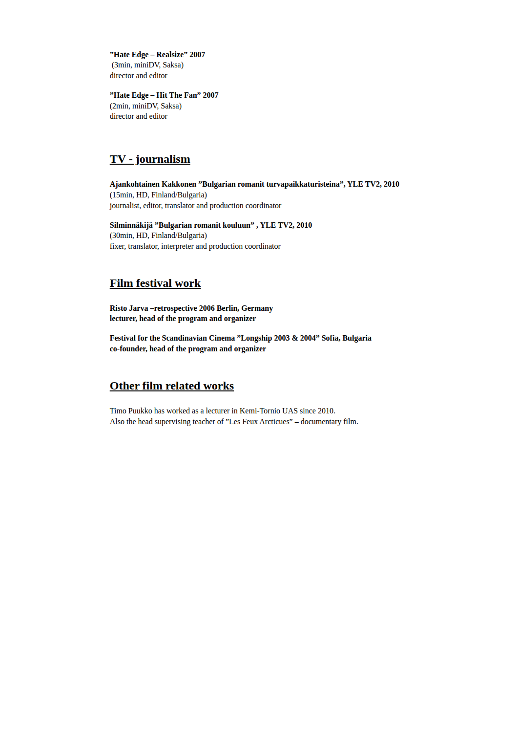”Hate Edge – Realsize” 2007
(3min, miniDV, Saksa)
director and editor
”Hate Edge – Hit The Fan” 2007
(2min, miniDV, Saksa)
director and editor
TV - journalism
Ajankohtainen Kakkonen ”Bulgarian romanit turvapaikkaturisteina”, YLE TV2, 2010
(15min, HD, Finland/Bulgaria)
journalist, editor, translator and production coordinator
Silminnäkijä ”Bulgarian romanit kouluun” , YLE TV2, 2010
(30min, HD, Finland/Bulgaria)
fixer, translator, interpreter and production coordinator
Film festival work
Risto Jarva –retrospective 2006 Berlin, Germany
lecturer, head of the program and organizer
Festival for the Scandinavian Cinema ”Longship 2003 & 2004” Sofia, Bulgaria
co-founder, head of the program and organizer
Other film related works
Timo Puukko has worked as a lecturer in Kemi-Tornio UAS since 2010.
Also the head supervising teacher of ”Les Feux Arcticues” – documentary film.